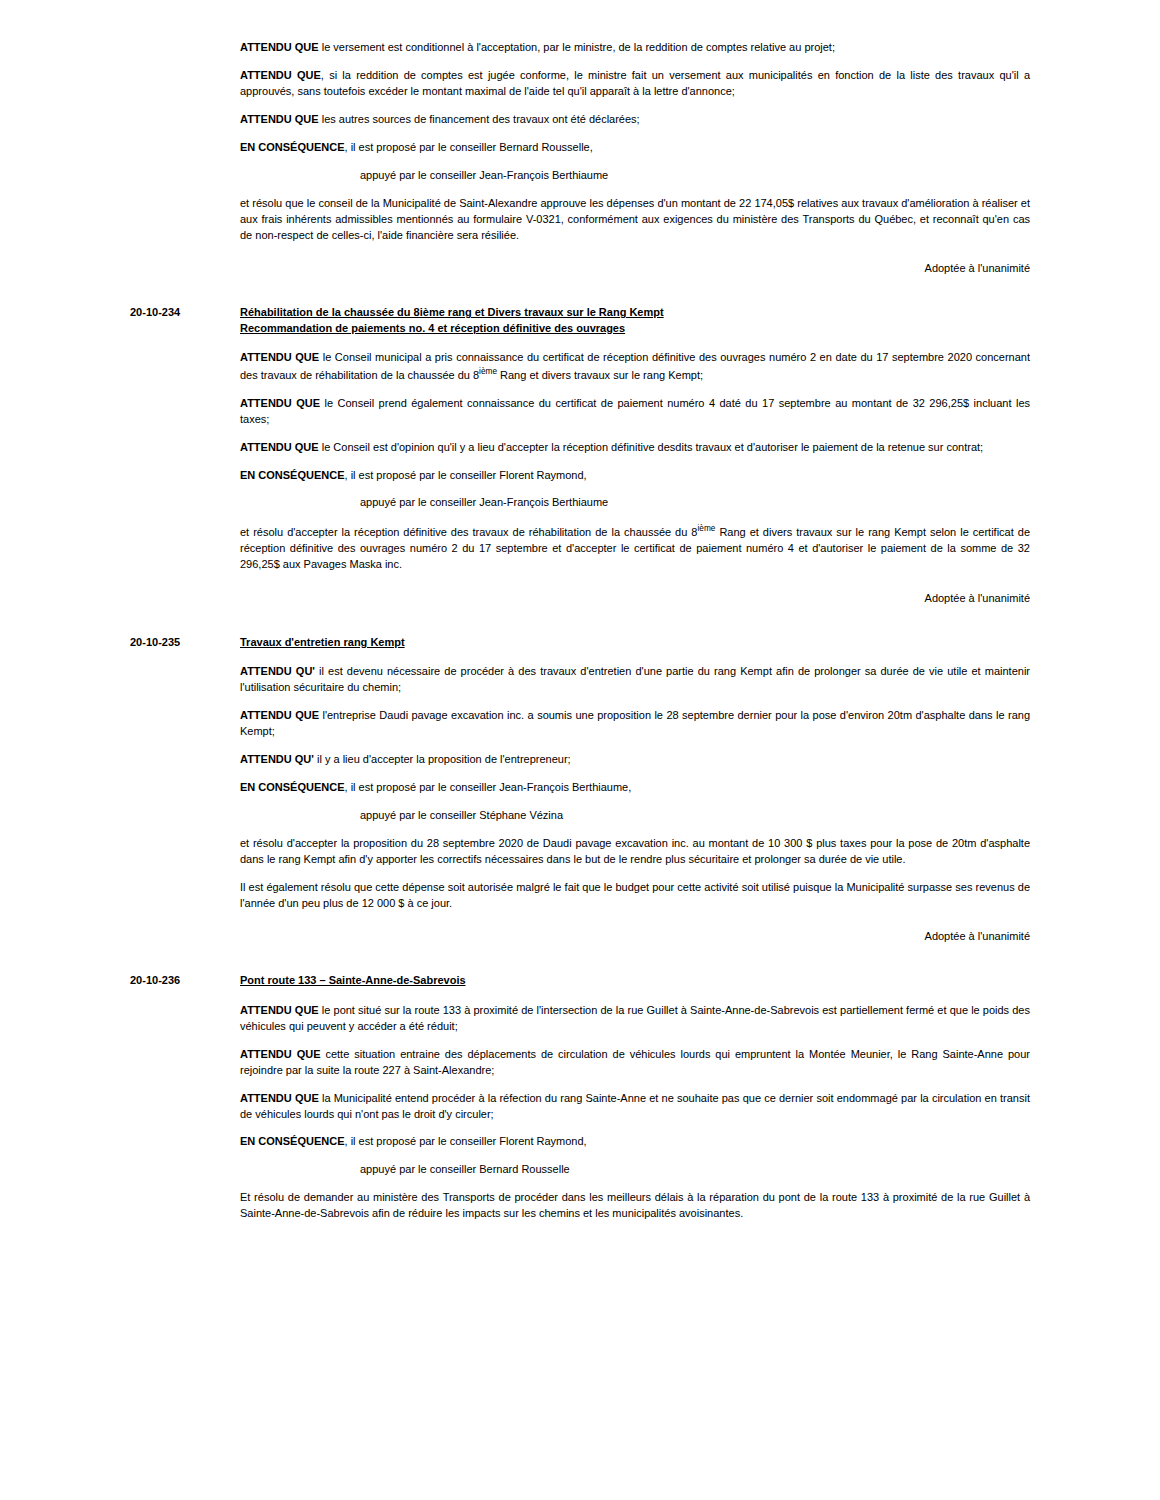ATTENDU QUE le versement est conditionnel à l'acceptation, par le ministre, de la reddition de comptes relative au projet;
ATTENDU QUE, si la reddition de comptes est jugée conforme, le ministre fait un versement aux municipalités en fonction de la liste des travaux qu'il a approuvés, sans toutefois excéder le montant maximal de l'aide tel qu'il apparaît à la lettre d'annonce;
ATTENDU QUE les autres sources de financement des travaux ont été déclarées;
EN CONSÉQUENCE, il est proposé par le conseiller Bernard Rousselle,
appuyé par le conseiller Jean-François Berthiaume
et résolu que le conseil de la Municipalité de Saint-Alexandre approuve les dépenses d'un montant de 22 174,05$ relatives aux travaux d'amélioration à réaliser et aux frais inhérents admissibles mentionnés au formulaire V-0321, conformément aux exigences du ministère des Transports du Québec, et reconnaît qu'en cas de non-respect de celles-ci, l'aide financière sera résiliée.
Adoptée à l'unanimité
20-10-234
Réhabilitation de la chaussée du 8ième rang et Divers travaux sur le Rang Kempt
Recommandation de paiements no. 4 et réception définitive des ouvrages
ATTENDU QUE le Conseil municipal a pris connaissance du certificat de réception définitive des ouvrages numéro 2 en date du 17 septembre 2020 concernant des travaux de réhabilitation de la chaussée du 8ième Rang et divers travaux sur le rang Kempt;
ATTENDU QUE le Conseil prend également connaissance du certificat de paiement numéro 4 daté du 17 septembre au montant de 32 296,25$ incluant les taxes;
ATTENDU QUE le Conseil est d'opinion qu'il y a lieu d'accepter la réception définitive desdits travaux et d'autoriser le paiement de la retenue sur contrat;
EN CONSÉQUENCE, il est proposé par le conseiller Florent Raymond,
appuyé par le conseiller Jean-François Berthiaume
et résolu d'accepter la réception définitive des travaux de réhabilitation de la chaussée du 8ième Rang et divers travaux sur le rang Kempt selon le certificat de réception définitive des ouvrages numéro 2 du 17 septembre et d'accepter le certificat de paiement numéro 4 et d'autoriser le paiement de la somme de 32 296,25$ aux Pavages Maska inc.
Adoptée à l'unanimité
20-10-235
Travaux d'entretien rang Kempt
ATTENDU QU' il est devenu nécessaire de procéder à des travaux d'entretien d'une partie du rang Kempt afin de prolonger sa durée de vie utile et maintenir l'utilisation sécuritaire du chemin;
ATTENDU QUE l'entreprise Daudi pavage excavation inc. a soumis une proposition le 28 septembre dernier pour la pose d'environ 20tm d'asphalte dans le rang Kempt;
ATTENDU QU' il y a lieu d'accepter la proposition de l'entrepreneur;
EN CONSÉQUENCE, il est proposé par le conseiller Jean-François Berthiaume,
appuyé par le conseiller Stéphane Vézina
et résolu d'accepter la proposition du 28 septembre 2020 de Daudi pavage excavation inc. au montant de 10 300 $ plus taxes pour la pose de 20tm d'asphalte dans le rang Kempt afin d'y apporter les correctifs nécessaires dans le but de le rendre plus sécuritaire et prolonger sa durée de vie utile.
Il est également résolu que cette dépense soit autorisée malgré le fait que le budget pour cette activité soit utilisé puisque la Municipalité surpasse ses revenus de l'année d'un peu plus de 12 000 $ à ce jour.
Adoptée à l'unanimité
20-10-236
Pont route 133 – Sainte-Anne-de-Sabrevois
ATTENDU QUE le pont situé sur la route 133 à proximité de l'intersection de la rue Guillet à Sainte-Anne-de-Sabrevois est partiellement fermé et que le poids des véhicules qui peuvent y accéder a été réduit;
ATTENDU QUE cette situation entraine des déplacements de circulation de véhicules lourds qui empruntent la Montée Meunier, le Rang Sainte-Anne pour rejoindre par la suite la route 227 à Saint-Alexandre;
ATTENDU QUE la Municipalité entend procéder à la réfection du rang Sainte-Anne et ne souhaite pas que ce dernier soit endommagé par la circulation en transit de véhicules lourds qui n'ont pas le droit d'y circuler;
EN CONSÉQUENCE, il est proposé par le conseiller Florent Raymond,
appuyé par le conseiller Bernard Rousselle
Et résolu de demander au ministère des Transports de procéder dans les meilleurs délais à la réparation du pont de la route 133 à proximité de la rue Guillet à Sainte-Anne-de-Sabrevois afin de réduire les impacts sur les chemins et les municipalités avoisinantes.